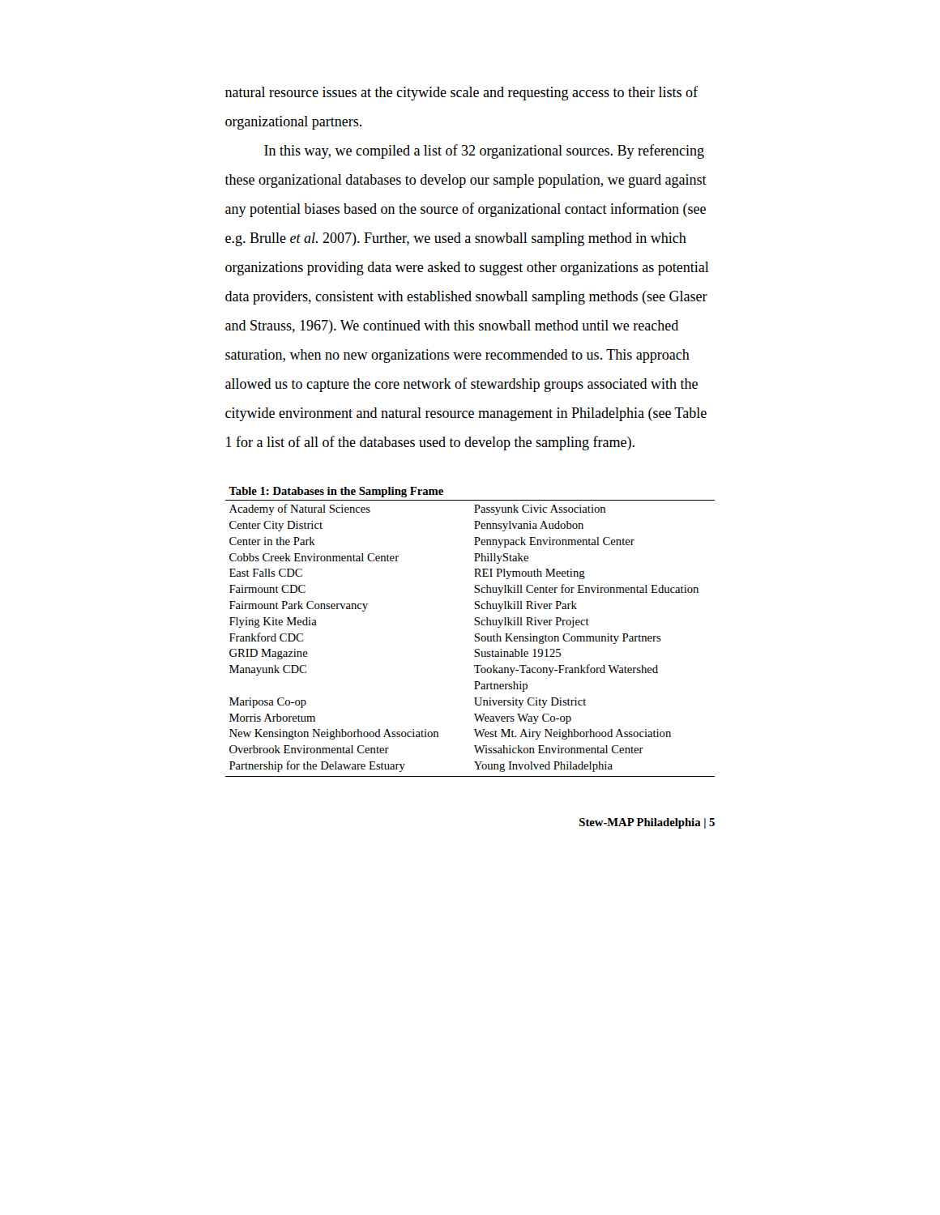natural resource issues at the citywide scale and requesting access to their lists of organizational partners.
In this way, we compiled a list of 32 organizational sources. By referencing these organizational databases to develop our sample population, we guard against any potential biases based on the source of organizational contact information (see e.g. Brulle et al. 2007). Further, we used a snowball sampling method in which organizations providing data were asked to suggest other organizations as potential data providers, consistent with established snowball sampling methods (see Glaser and Strauss, 1967). We continued with this snowball method until we reached saturation, when no new organizations were recommended to us. This approach allowed us to capture the core network of stewardship groups associated with the citywide environment and natural resource management in Philadelphia (see Table 1 for a list of all of the databases used to develop the sampling frame).
Table 1: Databases in the Sampling Frame
| Academy of Natural Sciences | Passyunk Civic Association |
| Center City District | Pennsylvania Audobon |
| Center in the Park | Pennypack Environmental Center |
| Cobbs Creek Environmental Center | PhillyStake |
| East Falls CDC | REI Plymouth Meeting |
| Fairmount CDC | Schuylkill Center for Environmental Education |
| Fairmount Park Conservancy | Schuylkill River Park |
| Flying Kite Media | Schuylkill River Project |
| Frankford CDC | South Kensington Community Partners |
| GRID Magazine | Sustainable 19125 |
| Manayunk CDC | Tookany-Tacony-Frankford Watershed Partnership |
| Mariposa Co-op | University City District |
| Morris Arboretum | Weavers Way Co-op |
| New Kensington Neighborhood Association | West Mt. Airy Neighborhood Association |
| Overbrook Environmental Center | Wissahickon Environmental Center |
| Partnership for the Delaware Estuary | Young Involved Philadelphia |
Stew-MAP Philadelphia | 5